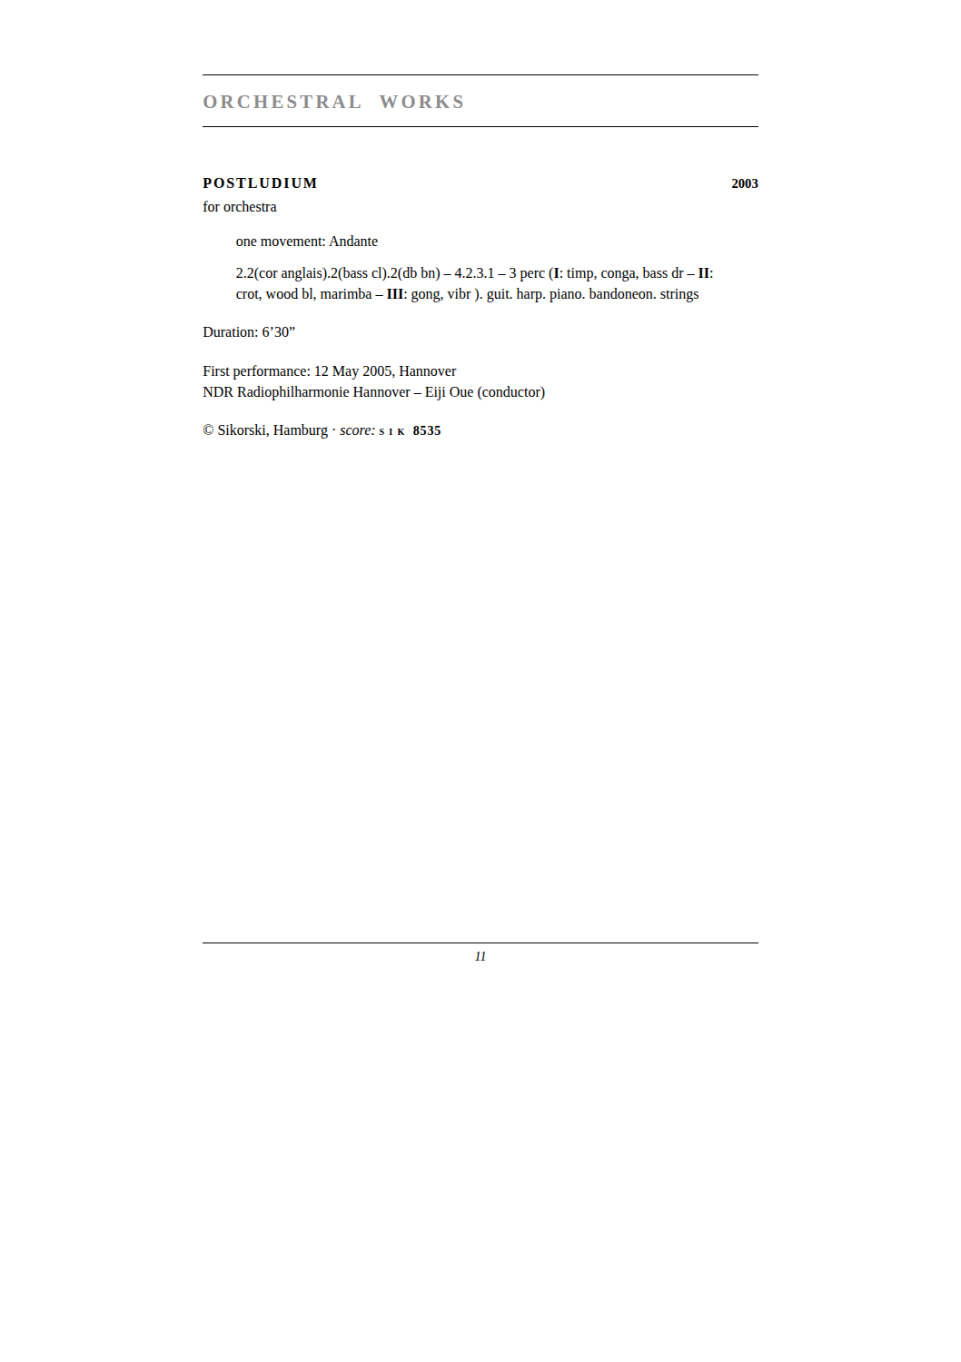Orchestral Works
Postludium 2003
for orchestra
one movement: Andante
2.2(cor anglais).2(bass cl).2(db bn) – 4.2.3.1 – 3 perc (I: timp, conga, bass dr – II: crot, wood bl, marimba – III: gong, vibr ). guit. harp. piano. bandoneon. strings
Duration: 6’30”
First performance: 12 May 2005, Hannover
NDR Radiophilharmonie Hannover – Eiji Oue (conductor)
© Sikorski, Hamburg · score: s i k 8535
11